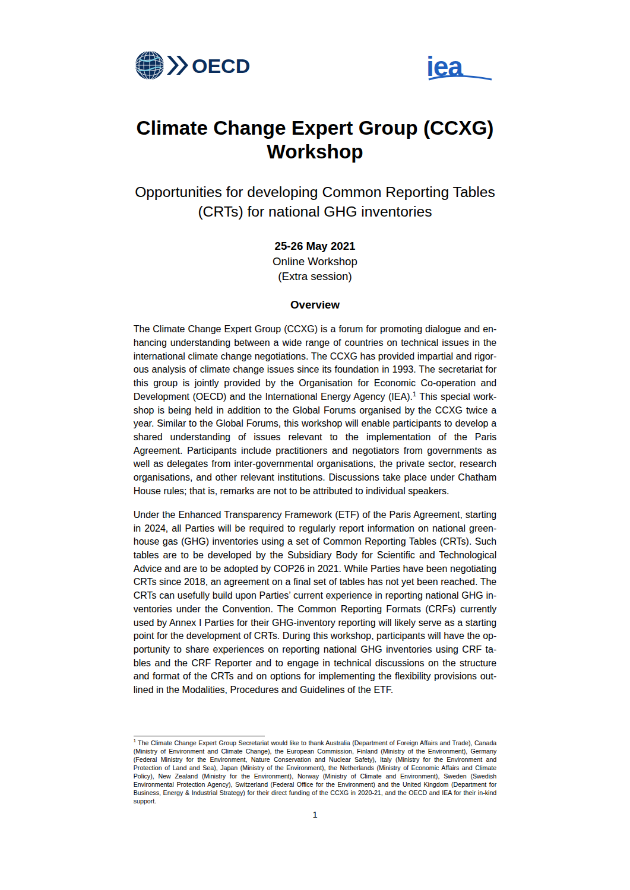OECD
iea
Climate Change Expert Group (CCXG) Workshop
Opportunities for developing Common Reporting Tables
(CRTs) for national GHG inventories
25-26 May 2021
Online Workshop
(Extra session)
Overview
The Climate Change Expert Group (CCXG) is a forum for promoting dialogue and enhancing understanding between a wide range of countries on technical issues in the international climate change negotiations. The CCXG has provided impartial and rigorous analysis of climate change issues since its foundation in 1993. The secretariat for this group is jointly provided by the Organisation for Economic Co-operation and Development (OECD) and the International Energy Agency (IEA).1 This special workshop is being held in addition to the Global Forums organised by the CCXG twice a year. Similar to the Global Forums, this workshop will enable participants to develop a shared understanding of issues relevant to the implementation of the Paris Agreement. Participants include practitioners and negotiators from governments as well as delegates from inter-governmental organisations, the private sector, research organisations, and other relevant institutions. Discussions take place under Chatham House rules; that is, remarks are not to be attributed to individual speakers.
Under the Enhanced Transparency Framework (ETF) of the Paris Agreement, starting in 2024, all Parties will be required to regularly report information on national greenhouse gas (GHG) inventories using a set of Common Reporting Tables (CRTs). Such tables are to be developed by the Subsidiary Body for Scientific and Technological Advice and are to be adopted by COP26 in 2021. While Parties have been negotiating CRTs since 2018, an agreement on a final set of tables has not yet been reached. The CRTs can usefully build upon Parties’ current experience in reporting national GHG inventories under the Convention. The Common Reporting Formats (CRFs) currently used by Annex I Parties for their GHG-inventory reporting will likely serve as a starting point for the development of CRTs. During this workshop, participants will have the opportunity to share experiences on reporting national GHG inventories using CRF tables and the CRF Reporter and to engage in technical discussions on the structure and format of the CRTs and on options for implementing the flexibility provisions outlined in the Modalities, Procedures and Guidelines of the ETF.
1 The Climate Change Expert Group Secretariat would like to thank Australia (Department of Foreign Affairs and Trade), Canada (Ministry of Environment and Climate Change), the European Commission, Finland (Ministry of the Environment), Germany (Federal Ministry for the Environment, Nature Conservation and Nuclear Safety), Italy (Ministry for the Environment and Protection of Land and Sea), Japan (Ministry of the Environment), the Netherlands (Ministry of Economic Affairs and Climate Policy), New Zealand (Ministry for the Environment), Norway (Ministry of Climate and Environment), Sweden (Swedish Environmental Protection Agency), Switzerland (Federal Office for the Environment) and the United Kingdom (Department for Business, Energy & Industrial Strategy) for their direct funding of the CCXG in 2020-21, and the OECD and IEA for their in-kind support.
1